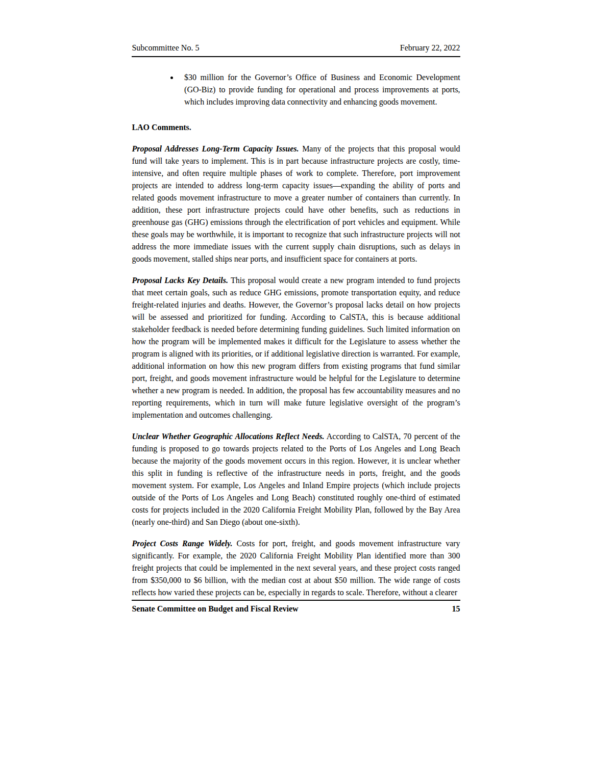Subcommittee No. 5
February 22, 2022
$30 million for the Governor’s Office of Business and Economic Development (GO-Biz) to provide funding for operational and process improvements at ports, which includes improving data connectivity and enhancing goods movement.
LAO Comments.
Proposal Addresses Long-Term Capacity Issues. Many of the projects that this proposal would fund will take years to implement. This is in part because infrastructure projects are costly, time-intensive, and often require multiple phases of work to complete. Therefore, port improvement projects are intended to address long-term capacity issues—expanding the ability of ports and related goods movement infrastructure to move a greater number of containers than currently. In addition, these port infrastructure projects could have other benefits, such as reductions in greenhouse gas (GHG) emissions through the electrification of port vehicles and equipment. While these goals may be worthwhile, it is important to recognize that such infrastructure projects will not address the more immediate issues with the current supply chain disruptions, such as delays in goods movement, stalled ships near ports, and insufficient space for containers at ports.
Proposal Lacks Key Details. This proposal would create a new program intended to fund projects that meet certain goals, such as reduce GHG emissions, promote transportation equity, and reduce freight-related injuries and deaths. However, the Governor’s proposal lacks detail on how projects will be assessed and prioritized for funding. According to CalSTA, this is because additional stakeholder feedback is needed before determining funding guidelines. Such limited information on how the program will be implemented makes it difficult for the Legislature to assess whether the program is aligned with its priorities, or if additional legislative direction is warranted. For example, additional information on how this new program differs from existing programs that fund similar port, freight, and goods movement infrastructure would be helpful for the Legislature to determine whether a new program is needed. In addition, the proposal has few accountability measures and no reporting requirements, which in turn will make future legislative oversight of the program’s implementation and outcomes challenging.
Unclear Whether Geographic Allocations Reflect Needs. According to CalSTA, 70 percent of the funding is proposed to go towards projects related to the Ports of Los Angeles and Long Beach because the majority of the goods movement occurs in this region. However, it is unclear whether this split in funding is reflective of the infrastructure needs in ports, freight, and the goods movement system. For example, Los Angeles and Inland Empire projects (which include projects outside of the Ports of Los Angeles and Long Beach) constituted roughly one-third of estimated costs for projects included in the 2020 California Freight Mobility Plan, followed by the Bay Area (nearly one-third) and San Diego (about one-sixth).
Project Costs Range Widely. Costs for port, freight, and goods movement infrastructure vary significantly. For example, the 2020 California Freight Mobility Plan identified more than 300 freight projects that could be implemented in the next several years, and these project costs ranged from $350,000 to $6 billion, with the median cost at about $50 million. The wide range of costs reflects how varied these projects can be, especially in regards to scale. Therefore, without a clearer
Senate Committee on Budget and Fiscal Review
15